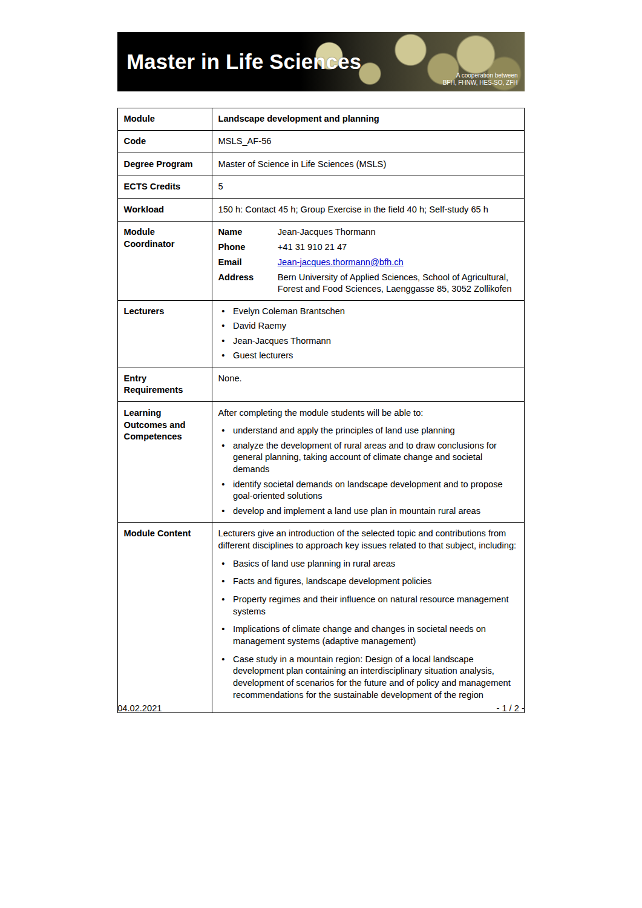Master in Life Sciences
A cooperation between
BFH, FHNW, HES-SO, ZFH
| Module | Landscape development and planning |
| Code | MSLS_AF-56 |
| Degree Program | Master of Science in Life Sciences (MSLS) |
| ECTS Credits | 5 |
| Workload | 150 h: Contact 45 h; Group Exercise in the field 40 h; Self-study 65 h |
| Module Coordinator | / Name / Jean-Jacques Thormann / / Phone / +41 31 910 21 47 / / Email / Jean-jacques.thormann@bfh.ch / / Address / Bern University of Applied Sciences, School of Agricultural, Forest and Food Sciences, Laenggasse 85, 3052 Zollikofen / |
| Lecturers | Evelyn Coleman Brantschen David Raemy Jean-Jacques Thormann Guest lecturers |
| Entry Requirements | None. |
| Learning Outcomes and Competences | After completing the module students will be able to: understand and apply the principles of land use planning analyze the development of rural areas and to draw conclusions for general planning, taking account of climate change and societal demands identify societal demands on landscape development and to propose goal-oriented solutions develop and implement a land use plan in mountain rural areas |
| Module Content | Lecturers give an introduction of the selected topic and contributions from different disciplines to approach key issues related to that subject, including: Basics of land use planning in rural areas Facts and figures, landscape development policies Property regimes and their influence on natural resource management systems Implications of climate change and changes in societal needs on management systems (adaptive management) Case study in a mountain region: Design of a local landscape development plan containing an interdisciplinary situation analysis, development of scenarios for the future and of policy and management recommendations for the sustainable development of the region |
04.02.2021 - 1 / 2 -